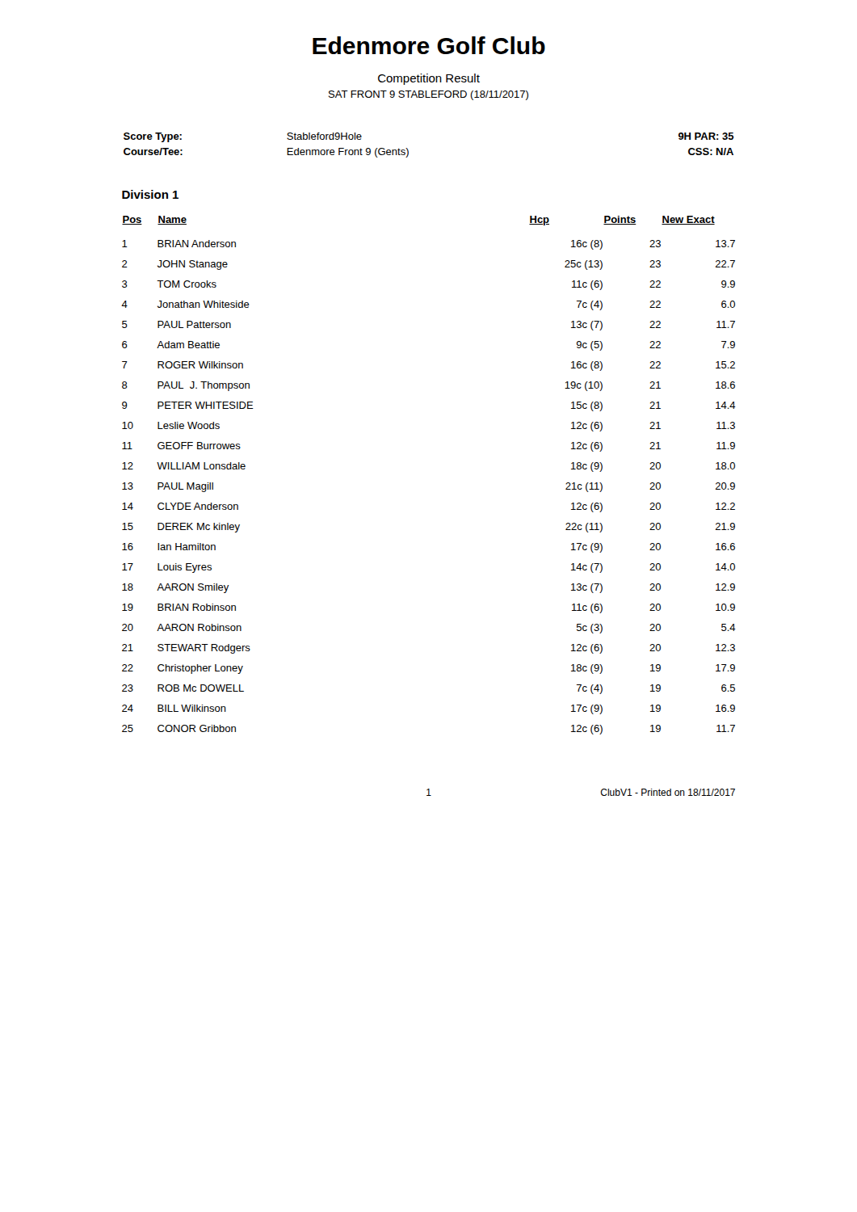Edenmore Golf Club
Competition Result
SAT FRONT 9 STABLEFORD (18/11/2017)
| Score Type: | Stableford9Hole | 9H PAR: 35 |
| Course/Tee: | Edenmore Front 9 (Gents) | CSS: N/A |
Division 1
| Pos | Name | Hcp | Points | New Exact |
| --- | --- | --- | --- | --- |
| 1 | BRIAN Anderson | 16c (8) | 23 | 13.7 |
| 2 | JOHN Stanage | 25c (13) | 23 | 22.7 |
| 3 | TOM Crooks | 11c (6) | 22 | 9.9 |
| 4 | Jonathan Whiteside | 7c (4) | 22 | 6.0 |
| 5 | PAUL Patterson | 13c (7) | 22 | 11.7 |
| 6 | Adam Beattie | 9c (5) | 22 | 7.9 |
| 7 | ROGER Wilkinson | 16c (8) | 22 | 15.2 |
| 8 | PAUL J. Thompson | 19c (10) | 21 | 18.6 |
| 9 | PETER WHITESIDE | 15c (8) | 21 | 14.4 |
| 10 | Leslie Woods | 12c (6) | 21 | 11.3 |
| 11 | GEOFF Burrowes | 12c (6) | 21 | 11.9 |
| 12 | WILLIAM Lonsdale | 18c (9) | 20 | 18.0 |
| 13 | PAUL Magill | 21c (11) | 20 | 20.9 |
| 14 | CLYDE Anderson | 12c (6) | 20 | 12.2 |
| 15 | DEREK Mc kinley | 22c (11) | 20 | 21.9 |
| 16 | Ian Hamilton | 17c (9) | 20 | 16.6 |
| 17 | Louis Eyres | 14c (7) | 20 | 14.0 |
| 18 | AARON Smiley | 13c (7) | 20 | 12.9 |
| 19 | BRIAN Robinson | 11c (6) | 20 | 10.9 |
| 20 | AARON Robinson | 5c (3) | 20 | 5.4 |
| 21 | STEWART Rodgers | 12c (6) | 20 | 12.3 |
| 22 | Christopher Loney | 18c (9) | 19 | 17.9 |
| 23 | ROB Mc DOWELL | 7c (4) | 19 | 6.5 |
| 24 | BILL Wilkinson | 17c (9) | 19 | 16.9 |
| 25 | CONOR Gribbon | 12c (6) | 19 | 11.7 |
1
ClubV1 - Printed on 18/11/2017